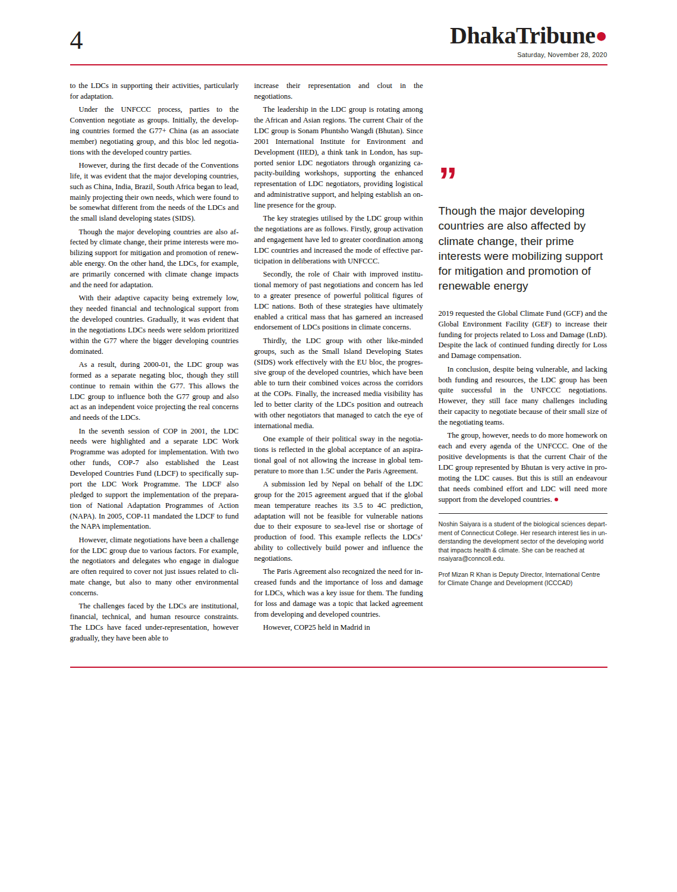4
DhakaTribune●
Saturday, November 28, 2020
to the LDCs in supporting their activities, particularly for adaptation.
Under the UNFCCC process, parties to the Convention negotiate as groups. Initially, the developing countries formed the G77+ China (as an associate member) negotiating group, and this bloc led negotiations with the developed country parties.
However, during the first decade of the Conventions life, it was evident that the major developing countries, such as China, India, Brazil, South Africa began to lead, mainly projecting their own needs, which were found to be somewhat different from the needs of the LDCs and the small island developing states (SIDS).
Though the major developing countries are also affected by climate change, their prime interests were mobilizing support for mitigation and promotion of renewable energy. On the other hand, the LDCs, for example, are primarily concerned with climate change impacts and the need for adaptation.
With their adaptive capacity being extremely low, they needed financial and technological support from the developed countries. Gradually, it was evident that in the negotiations LDCs needs were seldom prioritized within the G77 where the bigger developing countries dominated.
As a result, during 2000-01, the LDC group was formed as a separate negating bloc, though they still continue to remain within the G77. This allows the LDC group to influence both the G77 group and also act as an independent voice projecting the real concerns and needs of the LDCs.
In the seventh session of COP in 2001, the LDC needs were highlighted and a separate LDC Work Programme was adopted for implementation. With two other funds, COP-7 also established the Least Developed Countries Fund (LDCF) to specifically support the LDC Work Programme. The LDCF also pledged to support the implementation of the preparation of National Adaptation Programmes of Action (NAPA). In 2005, COP-11 mandated the LDCF to fund the NAPA implementation.
However, climate negotiations have been a challenge for the LDC group due to various factors. For example, the negotiators and delegates who engage in dialogue are often required to cover not just issues related to climate change, but also to many other environmental concerns.
The challenges faced by the LDCs are institutional, financial, technical, and human resource constraints. The LDCs have faced under-representation, however gradually, they have been able to
increase their representation and clout in the negotiations.
The leadership in the LDC group is rotating among the African and Asian regions. The current Chair of the LDC group is Sonam Phuntsho Wangdi (Bhutan). Since 2001 International Institute for Environment and Development (IIED), a think tank in London, has supported senior LDC negotiators through organizing capacity-building workshops, supporting the enhanced representation of LDC negotiators, providing logistical and administrative support, and helping establish an online presence for the group.
The key strategies utilised by the LDC group within the negotiations are as follows. Firstly, group activation and engagement have led to greater coordination among LDC countries and increased the mode of effective participation in deliberations with UNFCCC.
Secondly, the role of Chair with improved institutional memory of past negotiations and concern has led to a greater presence of powerful political figures of LDC nations. Both of these strategies have ultimately enabled a critical mass that has garnered an increased endorsement of LDCs positions in climate concerns.
Thirdly, the LDC group with other like-minded groups, such as the Small Island Developing States (SIDS) work effectively with the EU bloc, the progressive group of the developed countries, which have been able to turn their combined voices across the corridors at the COPs. Finally, the increased media visibility has led to better clarity of the LDCs position and outreach with other negotiators that managed to catch the eye of international media.
One example of their political sway in the negotiations is reflected in the global acceptance of an aspirational goal of not allowing the increase in global temperature to more than 1.5C under the Paris Agreement.
A submission led by Nepal on behalf of the LDC group for the 2015 agreement argued that if the global mean temperature reaches its 3.5 to 4C prediction, adaptation will not be feasible for vulnerable nations due to their exposure to sea-level rise or shortage of production of food. This example reflects the LDCs’ ability to collectively build power and influence the negotiations.
The Paris Agreement also recognized the need for increased funds and the importance of loss and damage for LDCs, which was a key issue for them. The funding for loss and damage was a topic that lacked agreement from developing and developed countries.
However, COP25 held in Madrid in
”
Though the major developing countries are also affected by climate change, their prime interests were mobilizing support for mitigation and promotion of renewable energy
2019 requested the Global Climate Fund (GCF) and the Global Environment Facility (GEF) to increase their funding for projects related to Loss and Damage (LnD). Despite the lack of continued funding directly for Loss and Damage compensation.
In conclusion, despite being vulnerable, and lacking both funding and resources, the LDC group has been quite successful in the UNFCCC negotiations. However, they still face many challenges including their capacity to negotiate because of their small size of the negotiating teams.
The group, however, needs to do more homework on each and every agenda of the UNFCCC. One of the positive developments is that the current Chair of the LDC group represented by Bhutan is very active in promoting the LDC causes. But this is still an endeavour that needs combined effort and LDC will need more support from the developed countries.
Noshin Saiyara is a student of the biological sciences department of Connecticut College. Her research interest lies in understanding the development sector of the developing world that impacts health & climate. She can be reached at nsaiyara@conncoll.edu.
Prof Mizan R Khan is Deputy Director, International Centre for Climate Change and Development (ICCCAD)